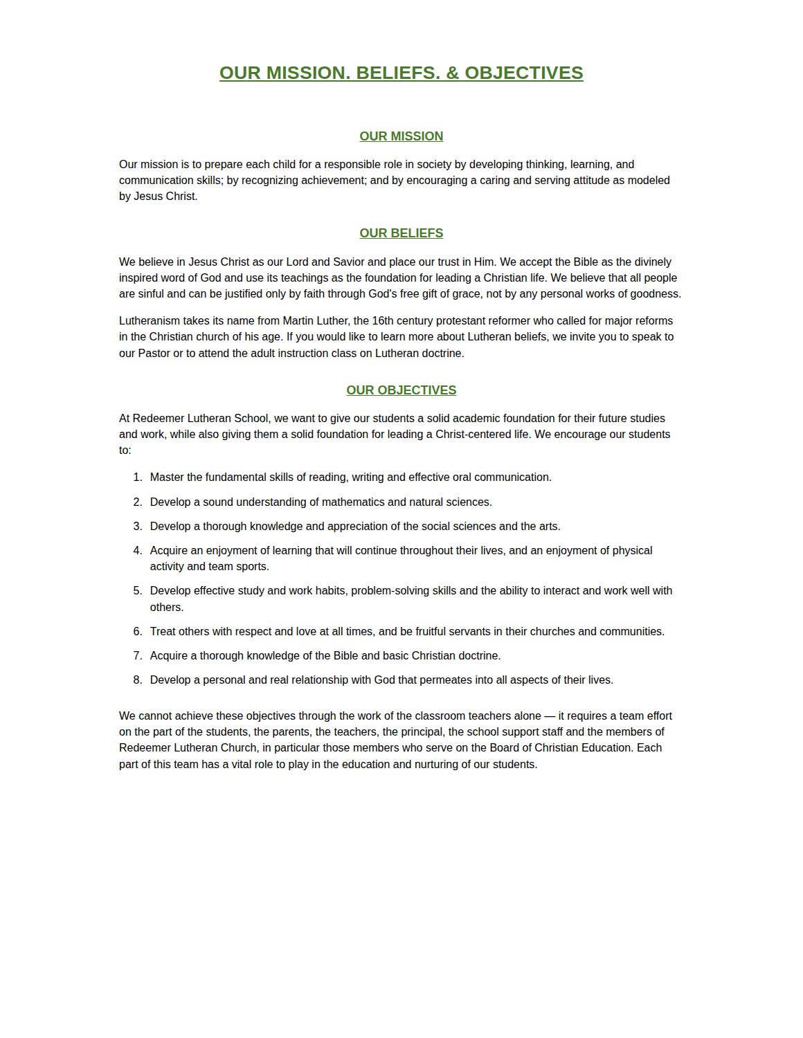OUR MISSION. BELIEFS. & OBJECTIVES
OUR MISSION
Our mission is to prepare each child for a responsible role in society by developing thinking, learning, and communication skills; by recognizing achievement; and by encouraging a caring and serving attitude as modeled by Jesus Christ.
OUR BELIEFS
We believe in Jesus Christ as our Lord and Savior and place our trust in Him. We accept the Bible as the divinely inspired word of God and use its teachings as the foundation for leading a Christian life. We believe that all people are sinful and can be justified only by faith through God's free gift of grace, not by any personal works of goodness.
Lutheranism takes its name from Martin Luther, the 16th century protestant reformer who called for major reforms in the Christian church of his age. If you would like to learn more about Lutheran beliefs, we invite you to speak to our Pastor or to attend the adult instruction class on Lutheran doctrine.
OUR OBJECTIVES
At Redeemer Lutheran School, we want to give our students a solid academic foundation for their future studies and work, while also giving them a solid foundation for leading a Christ-centered life. We encourage our students to:
Master the fundamental skills of reading, writing and effective oral communication.
Develop a sound understanding of mathematics and natural sciences.
Develop a thorough knowledge and appreciation of the social sciences and the arts.
Acquire an enjoyment of learning that will continue throughout their lives, and an enjoyment of physical activity and team sports.
Develop effective study and work habits, problem-solving skills and the ability to interact and work well with others.
Treat others with respect and love at all times, and be fruitful servants in their churches and communities.
Acquire a thorough knowledge of the Bible and basic Christian doctrine.
Develop a personal and real relationship with God that permeates into all aspects of their lives.
We cannot achieve these objectives through the work of the classroom teachers alone — it requires a team effort on the part of the students, the parents, the teachers, the principal, the school support staff and the members of Redeemer Lutheran Church, in particular those members who serve on the Board of Christian Education. Each part of this team has a vital role to play in the education and nurturing of our students.